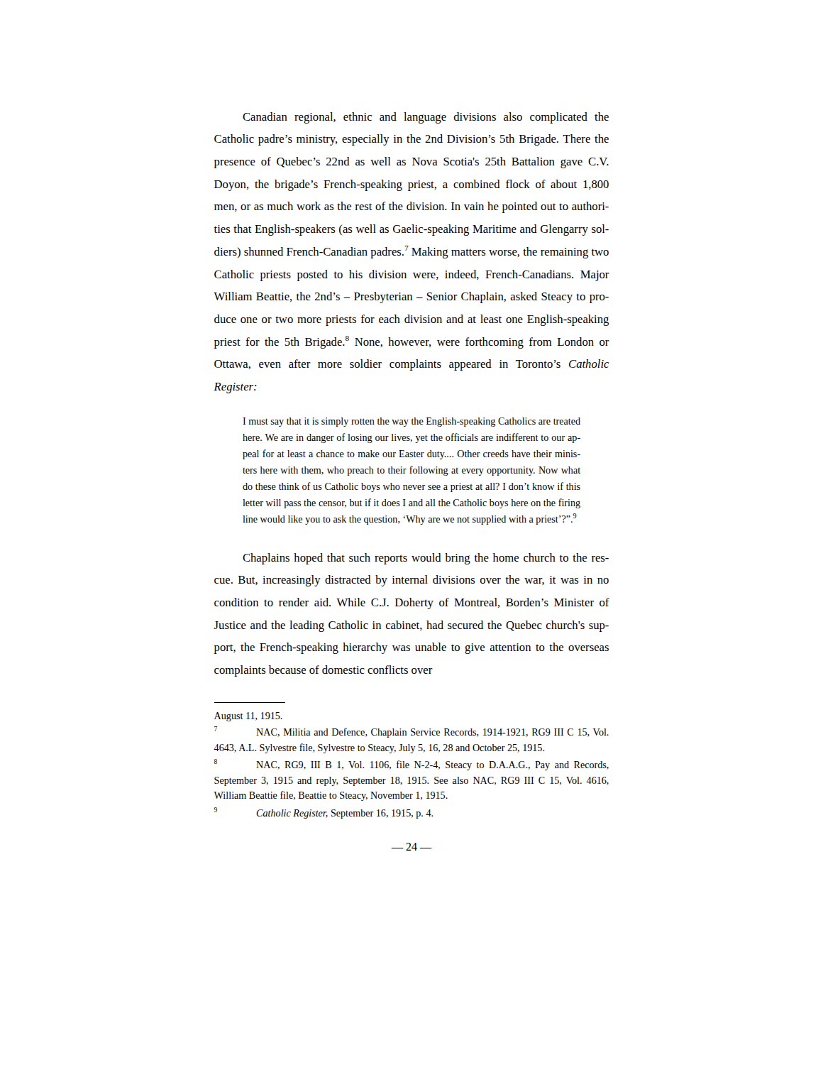Canadian regional, ethnic and language divisions also complicated the Catholic padre’s ministry, especially in the 2nd Division’s 5th Brigade. There the presence of Quebec’s 22nd as well as Nova Scotia's 25th Battalion gave C.V. Doyon, the brigade’s French-speaking priest, a combined flock of about 1,800 men, or as much work as the rest of the division. In vain he pointed out to authorities that English-speakers (as well as Gaelic-speaking Maritime and Glengarry soldiers) shunned French-Canadian padres.7 Making matters worse, the remaining two Catholic priests posted to his division were, indeed, French-Canadians. Major William Beattie, the 2nd’s – Presbyterian – Senior Chaplain, asked Steacy to produce one or two more priests for each division and at least one English-speaking priest for the 5th Brigade.8 None, however, were forthcoming from London or Ottawa, even after more soldier complaints appeared in Toronto’s Catholic Register:
I must say that it is simply rotten the way the English-speaking Catholics are treated here. We are in danger of losing our lives, yet the officials are indifferent to our appeal for at least a chance to make our Easter duty.... Other creeds have their ministers here with them, who preach to their following at every opportunity. Now what do these think of us Catholic boys who never see a priest at all? I don’t know if this letter will pass the censor, but if it does I and all the Catholic boys here on the firing line would like you to ask the question, ‘Why are we not supplied with a priest’?”.9
Chaplains hoped that such reports would bring the home church to the rescue. But, increasingly distracted by internal divisions over the war, it was in no condition to render aid. While C.J. Doherty of Montreal, Borden’s Minister of Justice and the leading Catholic in cabinet, had secured the Quebec church's support, the French-speaking hierarchy was unable to give attention to the overseas complaints because of domestic conflicts over
August 11, 1915.
7 NAC, Militia and Defence, Chaplain Service Records, 1914-1921, RG9 III C 15, Vol. 4643, A.L. Sylvestre file, Sylvestre to Steacy, July 5, 16, 28 and October 25, 1915.
8 NAC, RG9, III B 1, Vol. 1106, file N-2-4, Steacy to D.A.A.G., Pay and Records, September 3, 1915 and reply, September 18, 1915. See also NAC, RG9 III C 15, Vol. 4616, William Beattie file, Beattie to Steacy, November 1, 1915.
9 Catholic Register, September 16, 1915, p. 4.
— 24 —